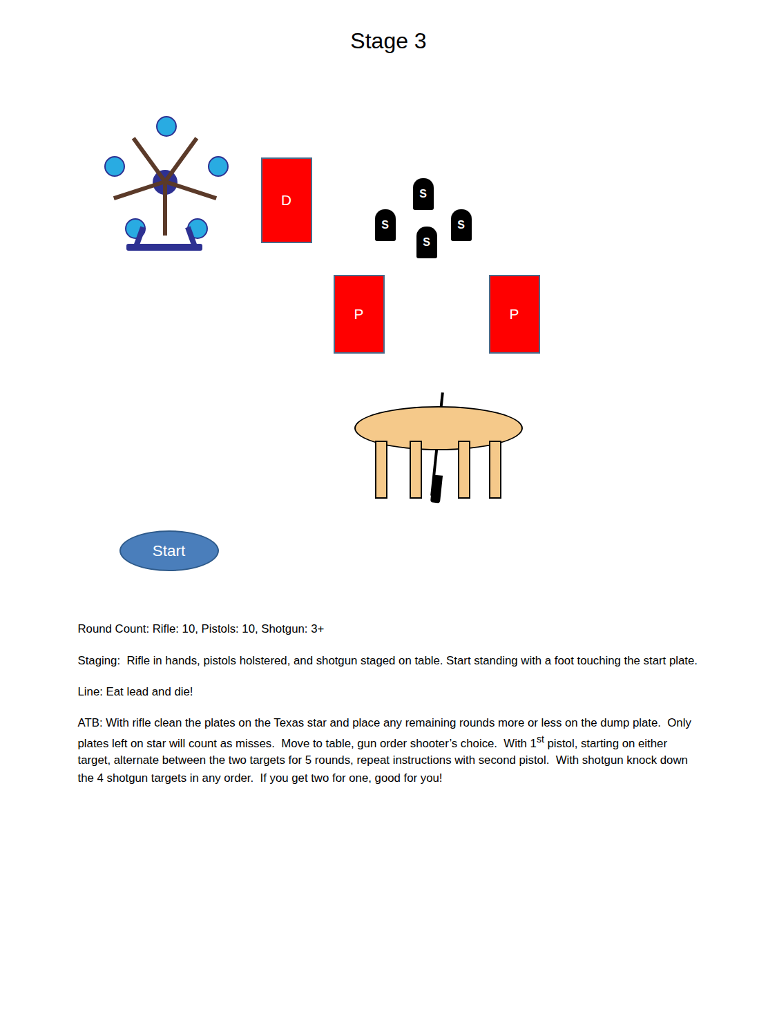Stage 3
D
S
S
S
S
P
P
Start
Round Count: Rifle: 10, Pistols: 10, Shotgun: 3+
Staging: Rifle in hands, pistols holstered, and shotgun staged on table. Start standing with a foot touching the start plate.
Line: Eat lead and die!
ATB: With rifle clean the plates on the Texas star and place any remaining rounds more or less on the dump plate. Only plates left on star will count as misses. Move to table, gun order shooter’s choice. With 1st pistol, starting on either target, alternate between the two targets for 5 rounds, repeat instructions with second pistol. With shotgun knock down the 4 shotgun targets in any order. If you get two for one, good for you!